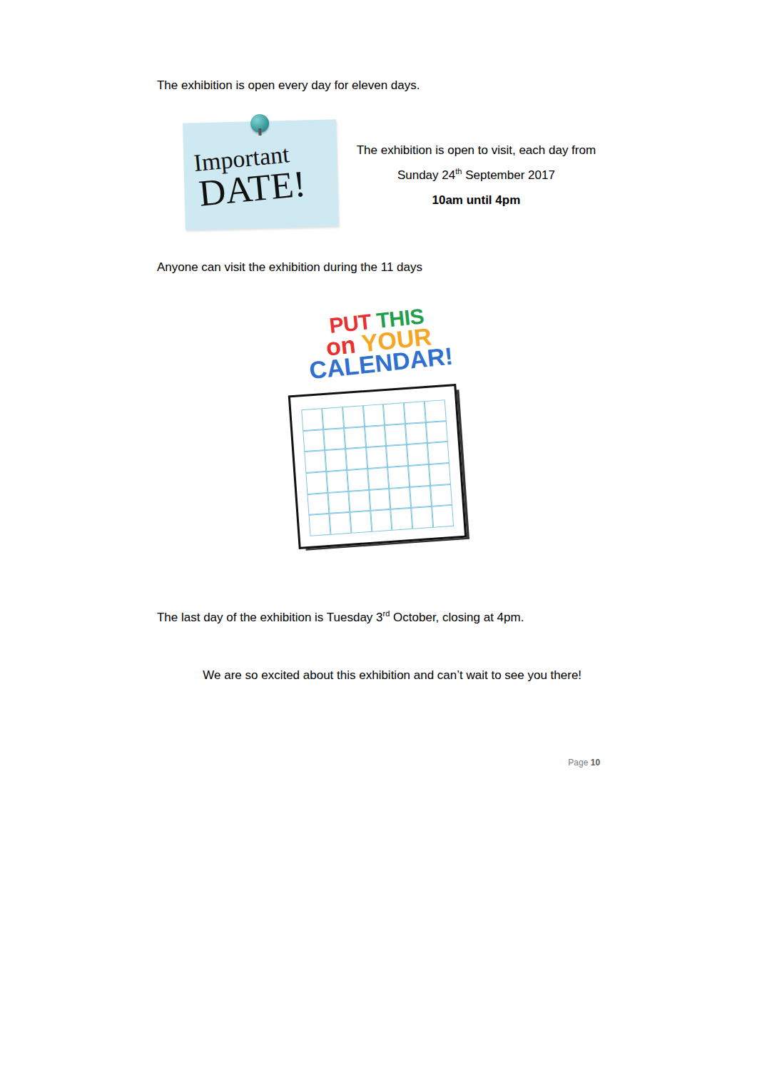The exhibition is open every day for eleven days.
Important DATE!
The exhibition is open to visit, each day from
Sunday 24th September 2017
10am until 4pm
Anyone can visit the exhibition during the 11 days
PUT THIS on YOUR CALENDAR!
The last day of the exhibition is Tuesday 3rd October, closing at 4pm.
We are so excited about this exhibition and can’t wait to see you there!
Page 10